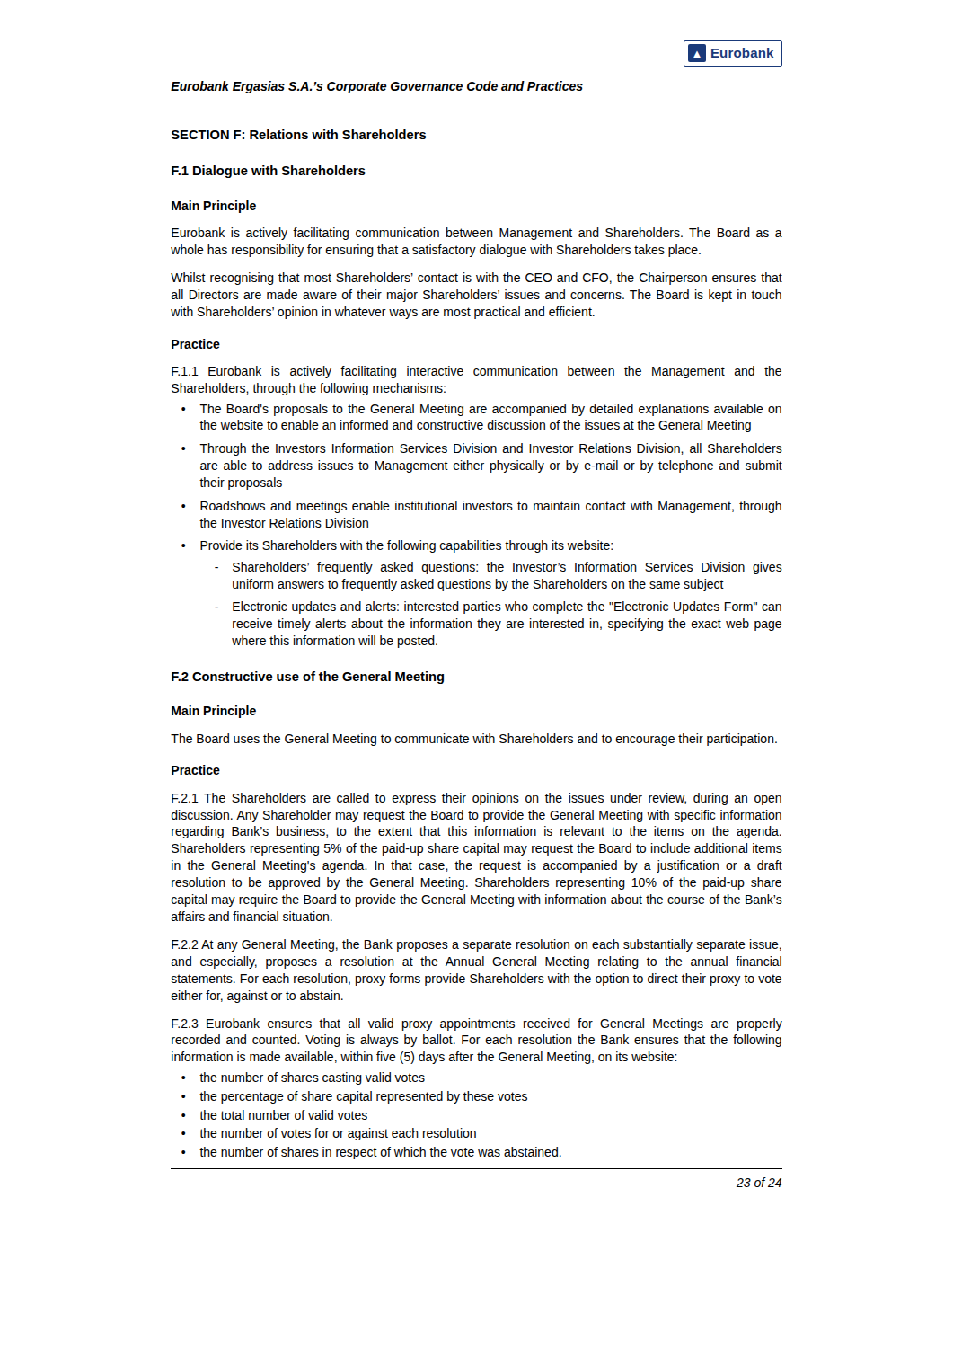Eurobank Ergasias S.A.’s Corporate Governance Code and Practices
▲
Eurobank
SECTION F: Relations with Shareholders
F.1 Dialogue with Shareholders
Main Principle
Eurobank is actively facilitating communication between Management and Shareholders. The Board as a whole has responsibility for ensuring that a satisfactory dialogue with Shareholders takes place.
Whilst recognising that most Shareholders’ contact is with the CEO and CFO, the Chairperson ensures that all Directors are made aware of their major Shareholders’ issues and concerns. The Board is kept in touch with Shareholders’ opinion in whatever ways are most practical and efficient.
Practice
F.1.1 Eurobank is actively facilitating interactive communication between the Management and the Shareholders, through the following mechanisms:
The Board's proposals to the General Meeting are accompanied by detailed explanations available on the website to enable an informed and constructive discussion of the issues at the General Meeting
Through the Investors Information Services Division and Investor Relations Division, all Shareholders are able to address issues to Management either physically or by e-mail or by telephone and submit their proposals
Roadshows and meetings enable institutional investors to maintain contact with Management, through the Investor Relations Division
Provide its Shareholders with the following capabilities through its website:
Shareholders’ frequently asked questions: the Investor’s Information Services Division gives uniform answers to frequently asked questions by the Shareholders on the same subject
Electronic updates and alerts: interested parties who complete the "Electronic Updates Form" can receive timely alerts about the information they are interested in, specifying the exact web page where this information will be posted.
F.2 Constructive use of the General Meeting
Main Principle
The Board uses the General Meeting to communicate with Shareholders and to encourage their participation.
Practice
F.2.1 The Shareholders are called to express their opinions on the issues under review, during an open discussion. Any Shareholder may request the Board to provide the General Meeting with specific information regarding Bank’s business, to the extent that this information is relevant to the items on the agenda. Shareholders representing 5% of the paid-up share capital may request the Board to include additional items in the General Meeting's agenda. In that case, the request is accompanied by a justification or a draft resolution to be approved by the General Meeting. Shareholders representing 10% of the paid-up share capital may require the Board to provide the General Meeting with information about the course of the Bank’s affairs and financial situation.
F.2.2 At any General Meeting, the Bank proposes a separate resolution on each substantially separate issue, and especially, proposes a resolution at the Annual General Meeting relating to the annual financial statements. For each resolution, proxy forms provide Shareholders with the option to direct their proxy to vote either for, against or to abstain.
F.2.3 Eurobank ensures that all valid proxy appointments received for General Meetings are properly recorded and counted. Voting is always by ballot. For each resolution the Bank ensures that the following information is made available, within five (5) days after the General Meeting, on its website:
the number of shares casting valid votes
the percentage of share capital represented by these votes
the total number of valid votes
the number of votes for or against each resolution
the number of shares in respect of which the vote was abstained.
23 of 24